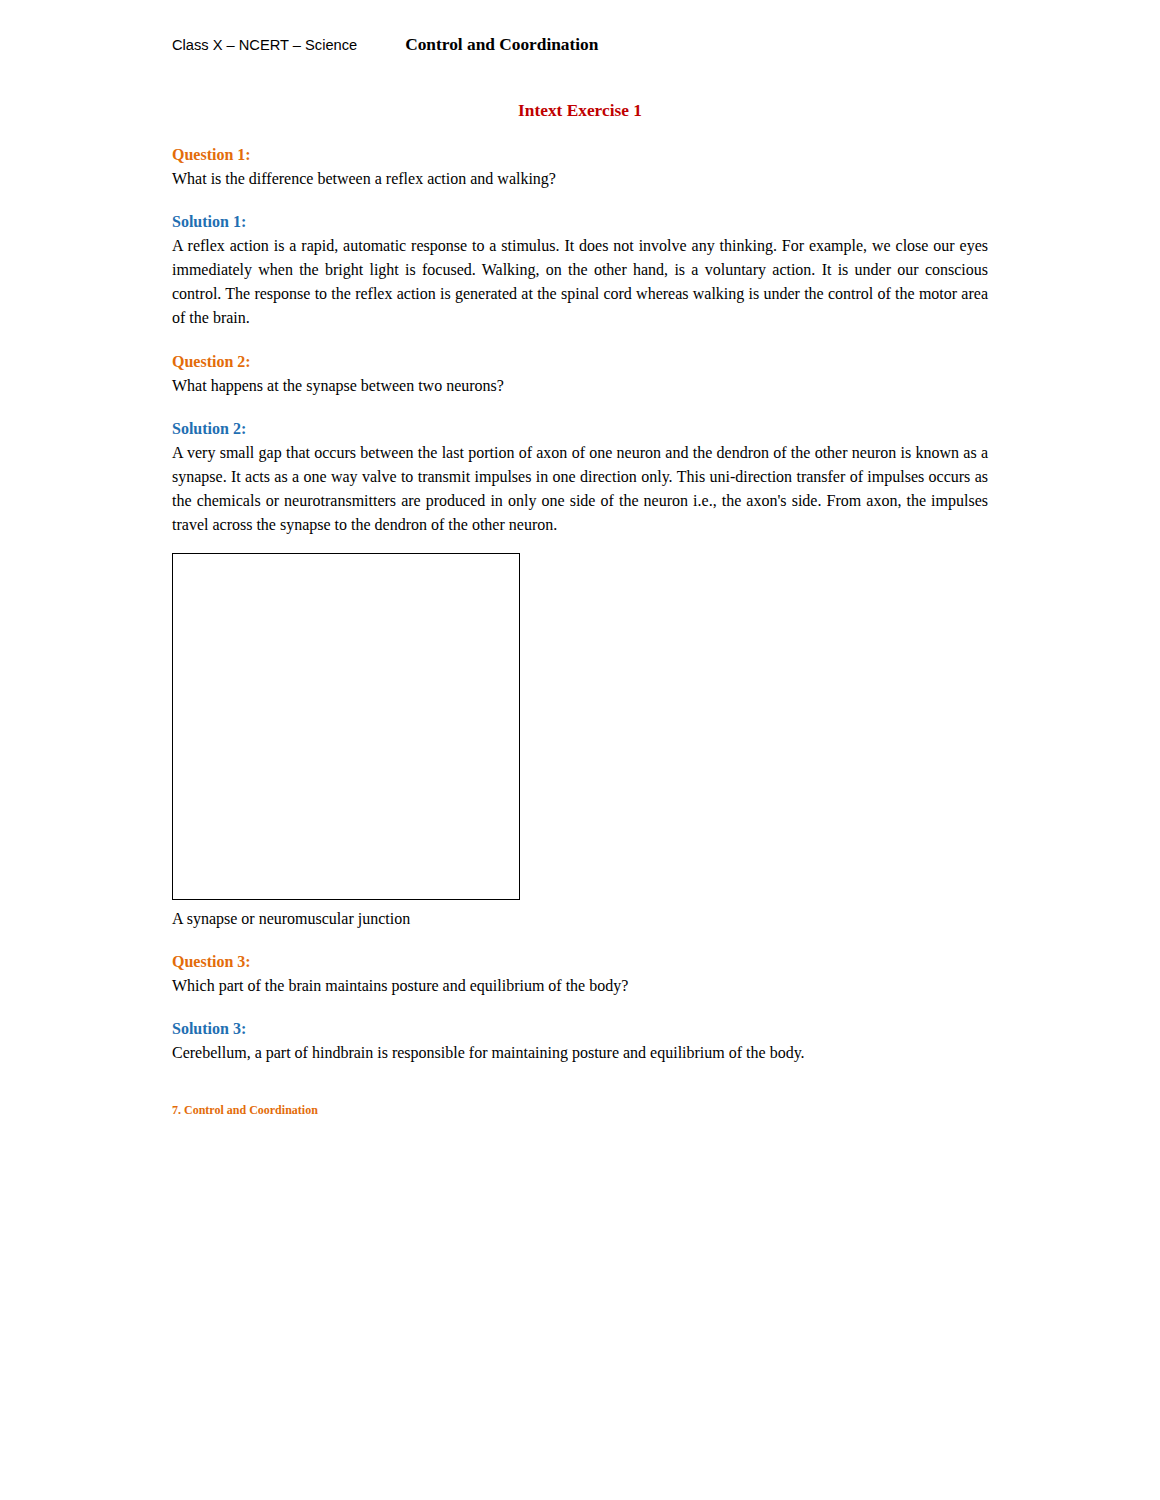Class X – NCERT – Science
Control and Coordination
Intext Exercise 1
Question 1:
What is the difference between a reflex action and walking?
Solution 1:
A reflex action is a rapid, automatic response to a stimulus. It does not involve any thinking. For example, we close our eyes immediately when the bright light is focused. Walking, on the other hand, is a voluntary action. It is under our conscious control. The response to the reflex action is generated at the spinal cord whereas walking is under the control of the motor area of the brain.
Question 2:
What happens at the synapse between two neurons?
Solution 2:
A very small gap that occurs between the last portion of axon of one neuron and the dendron of the other neuron is known as a synapse. It acts as a one way valve to transmit impulses in one direction only. This uni-direction transfer of impulses occurs as the chemicals or neurotransmitters are produced in only one side of the neuron i.e., the axon's side. From axon, the impulses travel across the synapse to the dendron of the other neuron.
A synapse or neuromuscular junction
Question 3:
Which part of the brain maintains posture and equilibrium of the body?
Solution 3:
Cerebellum, a part of hindbrain is responsible for maintaining posture and equilibrium of the body.
7. Control and Coordination